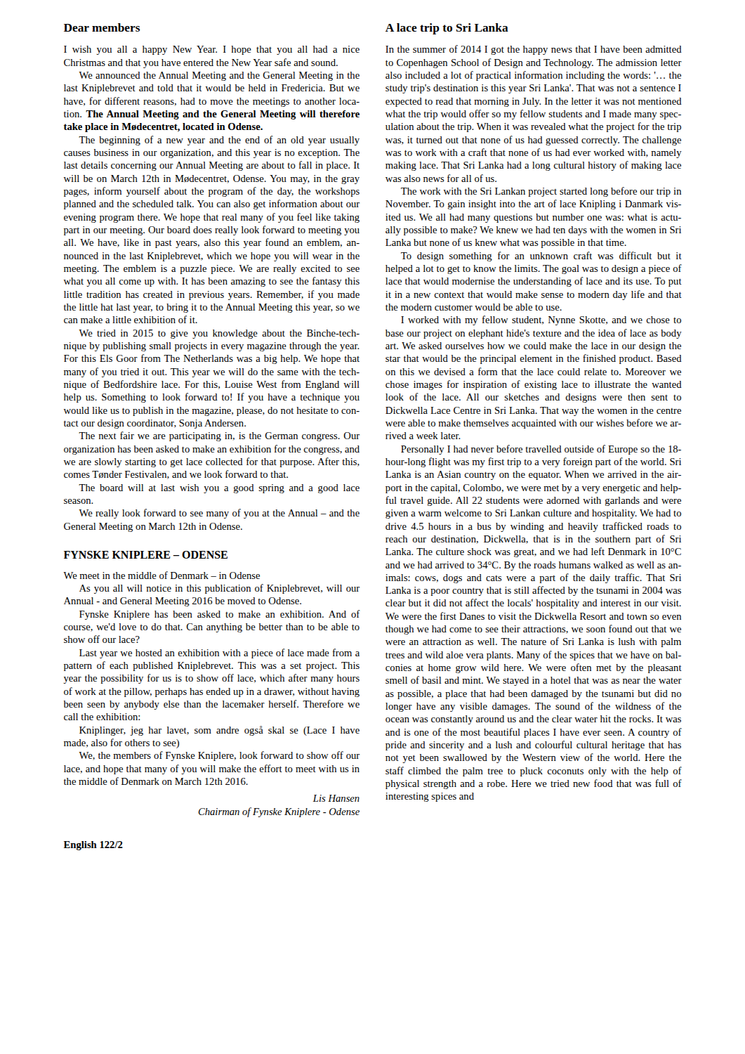Dear members
I wish you all a happy New Year. I hope that you all had a nice Christmas and that you have entered the New Year safe and sound.
We announced the Annual Meeting and the General Meeting in the last Kniplebrevet and told that it would be held in Fredericia. But we have, for different reasons, had to move the meetings to another location. The Annual Meeting and the General Meeting will therefore take place in Mødecentret, located in Odense.
The beginning of a new year and the end of an old year usually causes business in our organization, and this year is no exception. The last details concerning our Annual Meeting are about to fall in place. It will be on March 12th in Mødecentret, Odense. You may, in the gray pages, inform yourself about the program of the day, the workshops planned and the scheduled talk. You can also get information about our evening program there. We hope that real many of you feel like taking part in our meeting. Our board does really look forward to meeting you all. We have, like in past years, also this year found an emblem, announced in the last Kniplebrevet, which we hope you will wear in the meeting. The emblem is a puzzle piece. We are really excited to see what you all come up with. It has been amazing to see the fantasy this little tradition has created in previous years. Remember, if you made the little hat last year, to bring it to the Annual Meeting this year, so we can make a little exhibition of it.
We tried in 2015 to give you knowledge about the Binche-technique by publishing small projects in every magazine through the year. For this Els Goor from The Netherlands was a big help. We hope that many of you tried it out. This year we will do the same with the technique of Bedfordshire lace. For this, Louise West from England will help us. Something to look forward to! If you have a technique you would like us to publish in the magazine, please, do not hesitate to contact our design coordinator, Sonja Andersen.
The next fair we are participating in, is the German congress. Our organization has been asked to make an exhibition for the congress, and we are slowly starting to get lace collected for that purpose. After this, comes Tønder Festivalen, and we look forward to that.
The board will at last wish you a good spring and a good lace season.
We really look forward to see many of you at the Annual – and the General Meeting on March 12th in Odense.
FYNSKE KNIPLERE – ODENSE
We meet in the middle of Denmark – in Odense
As you all will notice in this publication of Kniplebrevet, will our Annual - and General Meeting 2016 be moved to Odense.
Fynske Kniplere has been asked to make an exhibition. And of course, we'd love to do that. Can anything be better than to be able to show off our lace?
Last year we hosted an exhibition with a piece of lace made from a pattern of each published Kniplebrevet. This was a set project. This year the possibility for us is to show off lace, which after many hours of work at the pillow, perhaps has ended up in a drawer, without having been seen by anybody else than the lacemaker herself. Therefore we call the exhibition:
Kniplinger, jeg har lavet, som andre også skal se (Lace I have made, also for others to see)
We, the members of Fynske Kniplere, look forward to show off our lace, and hope that many of you will make the effort to meet with us in the middle of Denmark on March 12th 2016.
Lis Hansen
Chairman of Fynske Kniplere - Odense
A lace trip to Sri Lanka
In the summer of 2014 I got the happy news that I have been admitted to Copenhagen School of Design and Technology. The admission letter also included a lot of practical information including the words: '… the study trip's destination is this year Sri Lanka'. That was not a sentence I expected to read that morning in July. In the letter it was not mentioned what the trip would offer so my fellow students and I made many speculation about the trip. When it was revealed what the project for the trip was, it turned out that none of us had guessed correctly. The challenge was to work with a craft that none of us had ever worked with, namely making lace. That Sri Lanka had a long cultural history of making lace was also news for all of us.
The work with the Sri Lankan project started long before our trip in November. To gain insight into the art of lace Knipling i Danmark visited us. We all had many questions but number one was: what is actually possible to make? We knew we had ten days with the women in Sri Lanka but none of us knew what was possible in that time.
To design something for an unknown craft was difficult but it helped a lot to get to know the limits. The goal was to design a piece of lace that would modernise the understanding of lace and its use. To put it in a new context that would make sense to modern day life and that the modern customer would be able to use.
I worked with my fellow student, Nynne Skotte, and we chose to base our project on elephant hide's texture and the idea of lace as body art. We asked ourselves how we could make the lace in our design the star that would be the principal element in the finished product. Based on this we devised a form that the lace could relate to. Moreover we chose images for inspiration of existing lace to illustrate the wanted look of the lace. All our sketches and designs were then sent to Dickwella Lace Centre in Sri Lanka. That way the women in the centre were able to make themselves acquainted with our wishes before we arrived a week later.
Personally I had never before travelled outside of Europe so the 18-hour-long flight was my first trip to a very foreign part of the world. Sri Lanka is an Asian country on the equator. When we arrived in the airport in the capital, Colombo, we were met by a very energetic and helpful travel guide. All 22 students were adorned with garlands and were given a warm welcome to Sri Lankan culture and hospitality. We had to drive 4.5 hours in a bus by winding and heavily trafficked roads to reach our destination, Dickwella, that is in the southern part of Sri Lanka. The culture shock was great, and we had left Denmark in 10°C and we had arrived to 34°C. By the roads humans walked as well as animals: cows, dogs and cats were a part of the daily traffic. That Sri Lanka is a poor country that is still affected by the tsunami in 2004 was clear but it did not affect the locals' hospitality and interest in our visit. We were the first Danes to visit the Dickwella Resort and town so even though we had come to see their attractions, we soon found out that we were an attraction as well. The nature of Sri Lanka is lush with palm trees and wild aloe vera plants. Many of the spices that we have on balconies at home grow wild here. We were often met by the pleasant smell of basil and mint. We stayed in a hotel that was as near the water as possible, a place that had been damaged by the tsunami but did no longer have any visible damages. The sound of the wildness of the ocean was constantly around us and the clear water hit the rocks. It was and is one of the most beautiful places I have ever seen. A country of pride and sincerity and a lush and colourful cultural heritage that has not yet been swallowed by the Western view of the world. Here the staff climbed the palm tree to pluck coconuts only with the help of physical strength and a robe. Here we tried new food that was full of interesting spices and
English 122/2